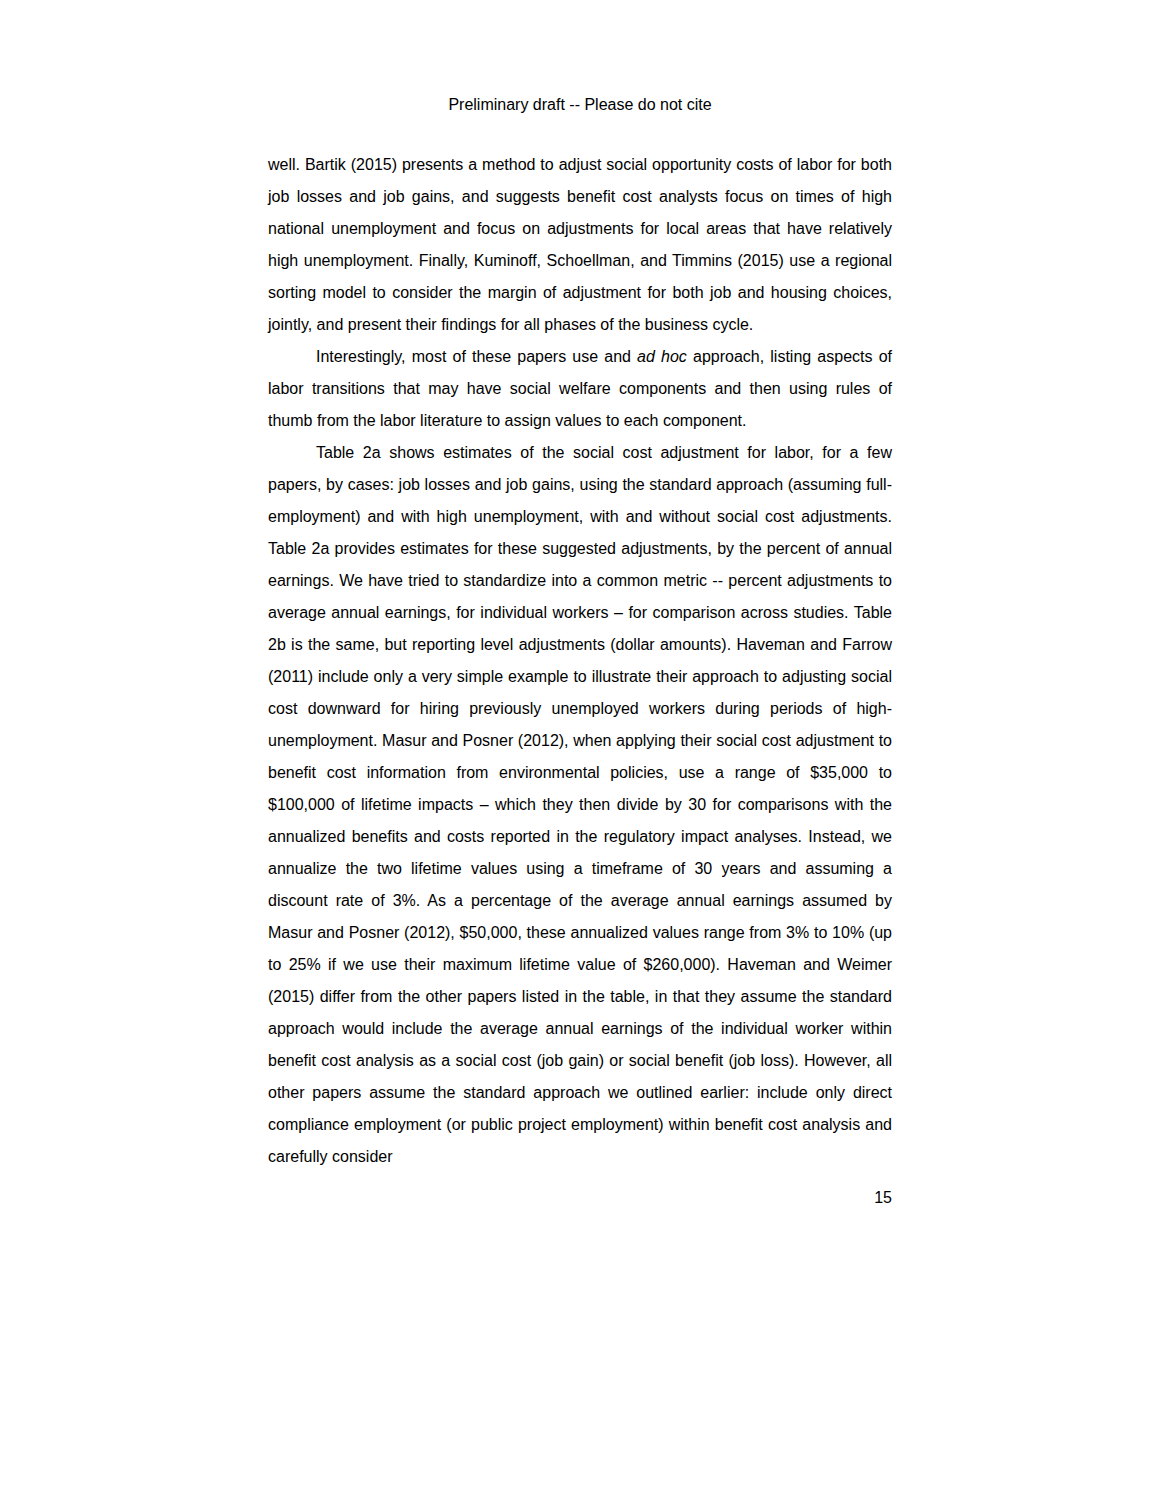Preliminary draft -- Please do not cite
well. Bartik (2015) presents a method to adjust social opportunity costs of labor for both job losses and job gains, and suggests benefit cost analysts focus on times of high national unemployment and focus on adjustments for local areas that have relatively high unemployment. Finally, Kuminoff, Schoellman, and Timmins (2015) use a regional sorting model to consider the margin of adjustment for both job and housing choices, jointly, and present their findings for all phases of the business cycle.
Interestingly, most of these papers use and ad hoc approach, listing aspects of labor transitions that may have social welfare components and then using rules of thumb from the labor literature to assign values to each component.
Table 2a shows estimates of the social cost adjustment for labor, for a few papers, by cases: job losses and job gains, using the standard approach (assuming full-employment) and with high unemployment, with and without social cost adjustments. Table 2a provides estimates for these suggested adjustments, by the percent of annual earnings. We have tried to standardize into a common metric -- percent adjustments to average annual earnings, for individual workers – for comparison across studies. Table 2b is the same, but reporting level adjustments (dollar amounts). Haveman and Farrow (2011) include only a very simple example to illustrate their approach to adjusting social cost downward for hiring previously unemployed workers during periods of high-unemployment. Masur and Posner (2012), when applying their social cost adjustment to benefit cost information from environmental policies, use a range of $35,000 to $100,000 of lifetime impacts – which they then divide by 30 for comparisons with the annualized benefits and costs reported in the regulatory impact analyses. Instead, we annualize the two lifetime values using a timeframe of 30 years and assuming a discount rate of 3%. As a percentage of the average annual earnings assumed by Masur and Posner (2012), $50,000, these annualized values range from 3% to 10% (up to 25% if we use their maximum lifetime value of $260,000). Haveman and Weimer (2015) differ from the other papers listed in the table, in that they assume the standard approach would include the average annual earnings of the individual worker within benefit cost analysis as a social cost (job gain) or social benefit (job loss). However, all other papers assume the standard approach we outlined earlier: include only direct compliance employment (or public project employment) within benefit cost analysis and carefully consider
15